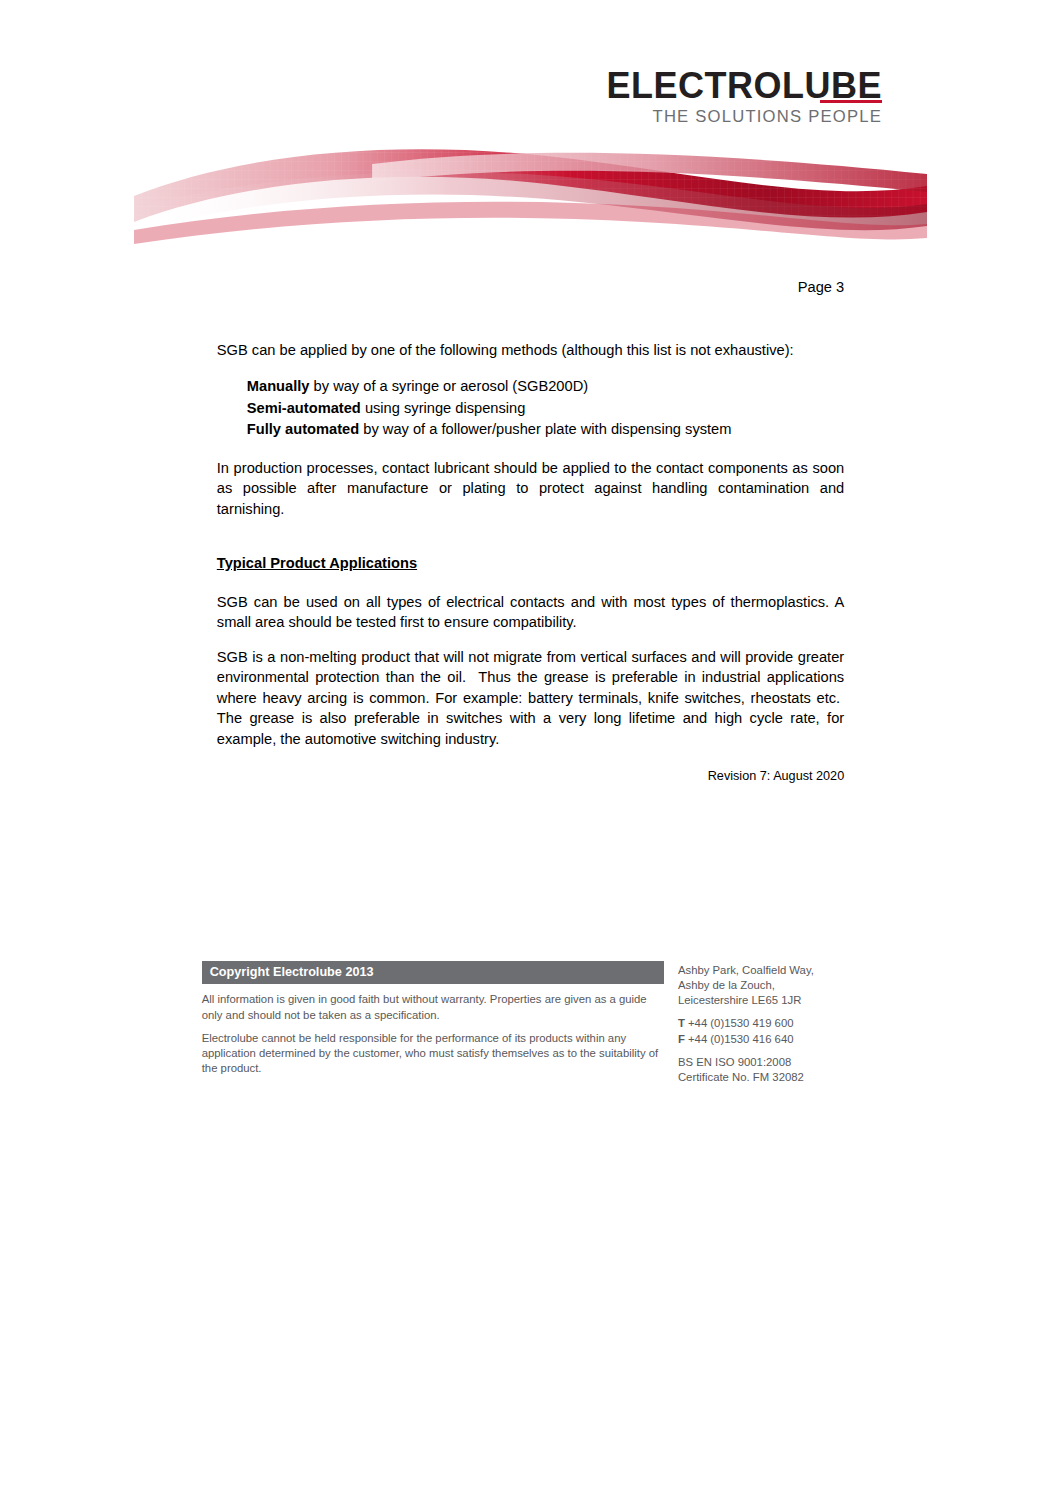ELECTROLUBE THE SOLUTIONS PEOPLE
Page 3
SGB can be applied by one of the following methods (although this list is not exhaustive):
Manually by way of a syringe or aerosol (SGB200D)
Semi-automated using syringe dispensing
Fully automated by way of a follower/pusher plate with dispensing system
In production processes, contact lubricant should be applied to the contact components as soon as possible after manufacture or plating to protect against handling contamination and tarnishing.
Typical Product Applications
SGB can be used on all types of electrical contacts and with most types of thermoplastics. A small area should be tested first to ensure compatibility.
SGB is a non-melting product that will not migrate from vertical surfaces and will provide greater environmental protection than the oil. Thus the grease is preferable in industrial applications where heavy arcing is common. For example: battery terminals, knife switches, rheostats etc. The grease is also preferable in switches with a very long lifetime and high cycle rate, for example, the automotive switching industry.
Revision 7: August 2020
Copyright Electrolube 2013
All information is given in good faith but without warranty. Properties are given as a guide only and should not be taken as a specification.
Electrolube cannot be held responsible for the performance of its products within any application determined by the customer, who must satisfy themselves as to the suitability of the product.
Ashby Park, Coalfield Way,
Ashby de la Zouch,
Leicestershire LE65 1JR
T +44 (0)1530 419 600
F +44 (0)1530 416 640
BS EN ISO 9001:2008
Certificate No. FM 32082